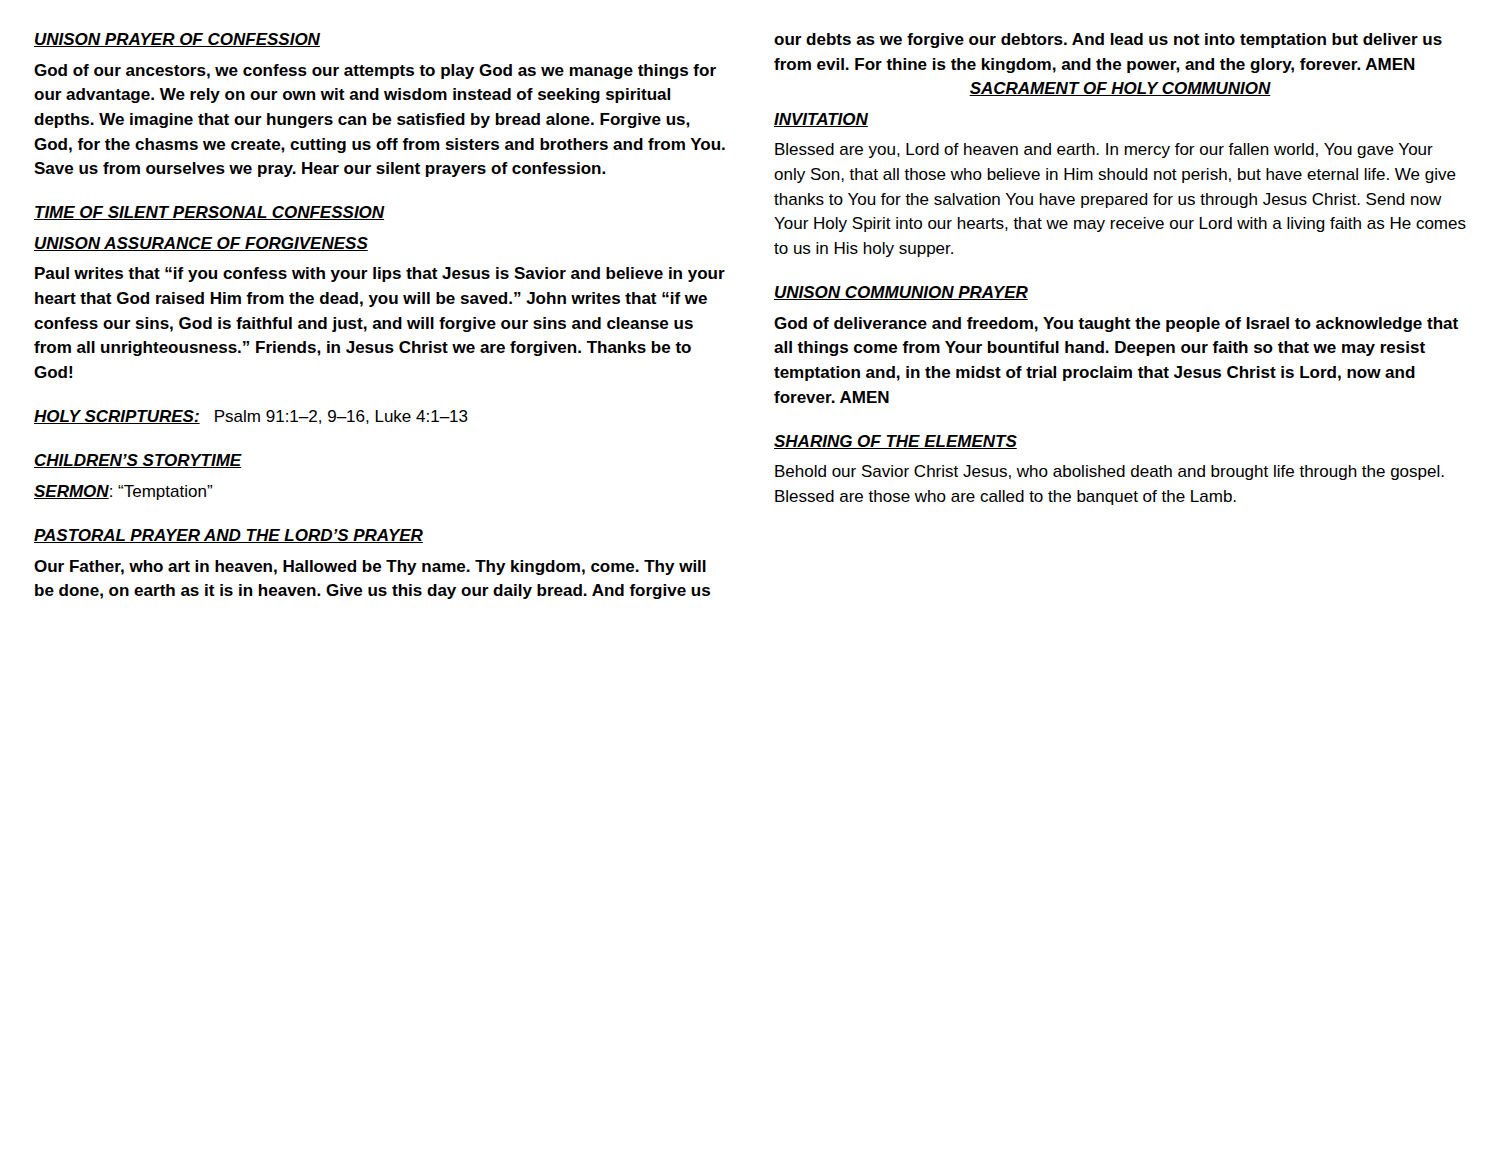UNISON PRAYER OF CONFESSION
God of our ancestors, we confess our attempts to play God as we manage things for our advantage. We rely on our own wit and wisdom instead of seeking spiritual depths. We imagine that our hungers can be satisfied by bread alone. Forgive us, God, for the chasms we create, cutting us off from sisters and brothers and from You. Save us from ourselves we pray. Hear our silent prayers of confession.
TIME OF SILENT PERSONAL CONFESSION
UNISON ASSURANCE OF FORGIVENESS
Paul writes that “if you confess with your lips that Jesus is Savior and believe in your heart that God raised Him from the dead, you will be saved.” John writes that “if we confess our sins, God is faithful and just, and will forgive our sins and cleanse us from all unrighteousness.” Friends, in Jesus Christ we are forgiven. Thanks be to God!
HOLY SCRIPTURES: Psalm 91:1–2, 9–16, Luke 4:1–13
CHILDREN’S STORYTIME
SERMON: “Temptation”
PASTORAL PRAYER AND THE LORD’S PRAYER
Our Father, who art in heaven, Hallowed be Thy name. Thy kingdom, come. Thy will be done, on earth as it is in heaven. Give us this day our daily bread. And forgive us our debts as we forgive our debtors. And lead us not into temptation but deliver us from evil. For thine is the kingdom, and the power, and the glory, forever. AMEN
SACRAMENT OF HOLY COMMUNION
INVITATION
Blessed are you, Lord of heaven and earth. In mercy for our fallen world, You gave Your only Son, that all those who believe in Him should not perish, but have eternal life. We give thanks to You for the salvation You have prepared for us through Jesus Christ. Send now Your Holy Spirit into our hearts, that we may receive our Lord with a living faith as He comes to us in His holy supper.
UNISON COMMUNION PRAYER
God of deliverance and freedom, You taught the people of Israel to acknowledge that all things come from Your bountiful hand. Deepen our faith so that we may resist temptation and, in the midst of trial proclaim that Jesus Christ is Lord, now and forever. AMEN
SHARING OF THE ELEMENTS
Behold our Savior Christ Jesus, who abolished death and brought life through the gospel. Blessed are those who are called to the banquet of the Lamb.